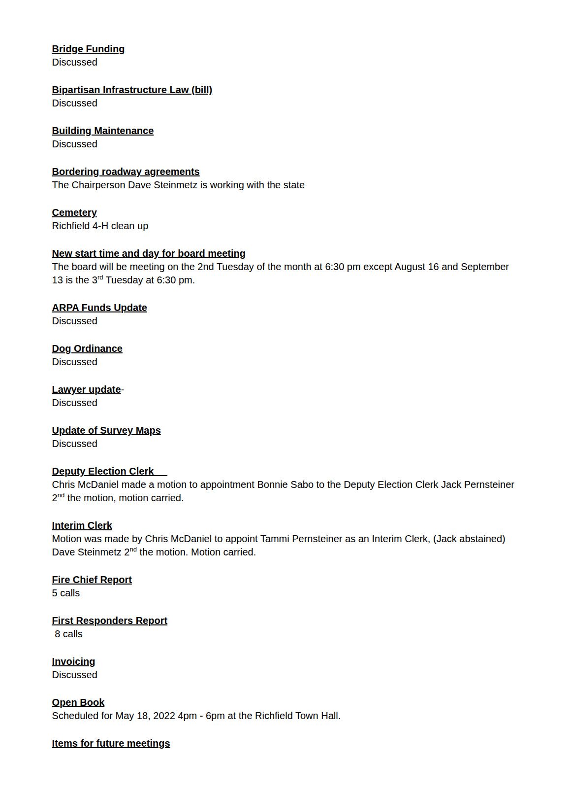Bridge Funding
Discussed
Bipartisan Infrastructure Law (bill)
Discussed
Building Maintenance
Discussed
Bordering roadway agreements
The Chairperson Dave Steinmetz is working with the state
Cemetery
Richfield 4-H clean up
New start time and day for board meeting
The board will be meeting on the 2nd Tuesday of the month at 6:30 pm except August 16 and September 13 is the 3rd Tuesday at 6:30 pm.
ARPA Funds Update
Discussed
Dog Ordinance
Discussed
Lawyer update
-
Discussed
Update of Survey Maps
Discussed
Deputy Election Clerk
Chris McDaniel made a motion to appointment Bonnie Sabo to the Deputy Election Clerk Jack Pernsteiner 2nd the motion, motion carried.
Interim Clerk
Motion was made by Chris McDaniel to appoint Tammi Pernsteiner as an Interim Clerk, (Jack abstained) Dave Steinmetz 2nd the motion. Motion carried.
Fire Chief Report
5 calls
First Responders Report
8 calls
Invoicing
Discussed
Open Book
Scheduled for May 18, 2022 4pm - 6pm at the Richfield Town Hall.
Items for future meetings